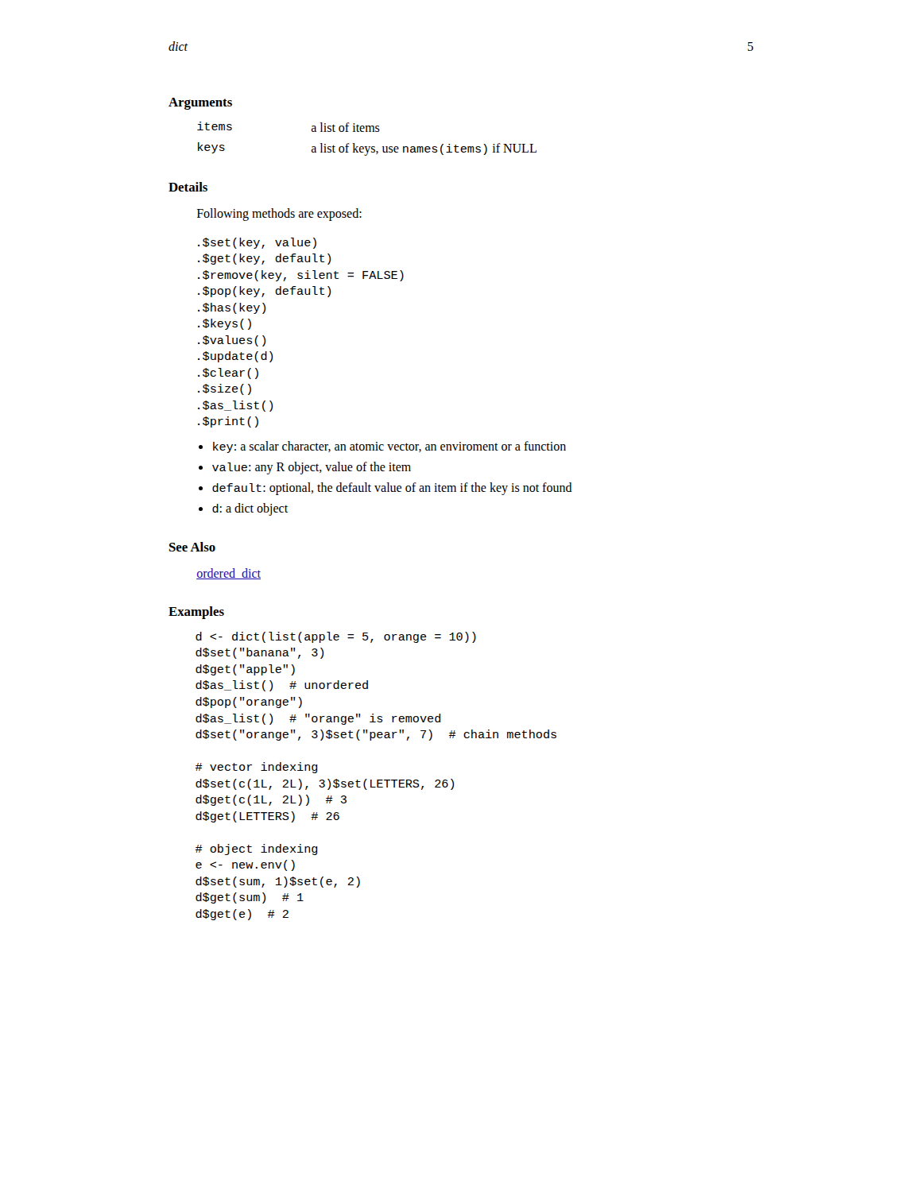dict 5
Arguments
items
a list of items
keys
a list of keys, use names(items) if NULL
Details
Following methods are exposed:
.$set(key, value)
.$get(key, default)
.$remove(key, silent = FALSE)
.$pop(key, default)
.$has(key)
.$keys()
.$values()
.$update(d)
.$clear()
.$size()
.$as_list()
.$print()
key: a scalar character, an atomic vector, an enviroment or a function
value: any R object, value of the item
default: optional, the default value of an item if the key is not found
d: a dict object
See Also
ordered_dict
Examples
d <- dict(list(apple = 5, orange = 10))
d$set("banana", 3)
d$get("apple")
d$as_list()  # unordered
d$pop("orange")
d$as_list()  # "orange" is removed
d$set("orange", 3)$set("pear", 7)  # chain methods

# vector indexing
d$set(c(1L, 2L), 3)$set(LETTERS, 26)
d$get(c(1L, 2L))  # 3
d$get(LETTERS)  # 26

# object indexing
e <- new.env()
d$set(sum, 1)$set(e, 2)
d$get(sum)  # 1
d$get(e)  # 2